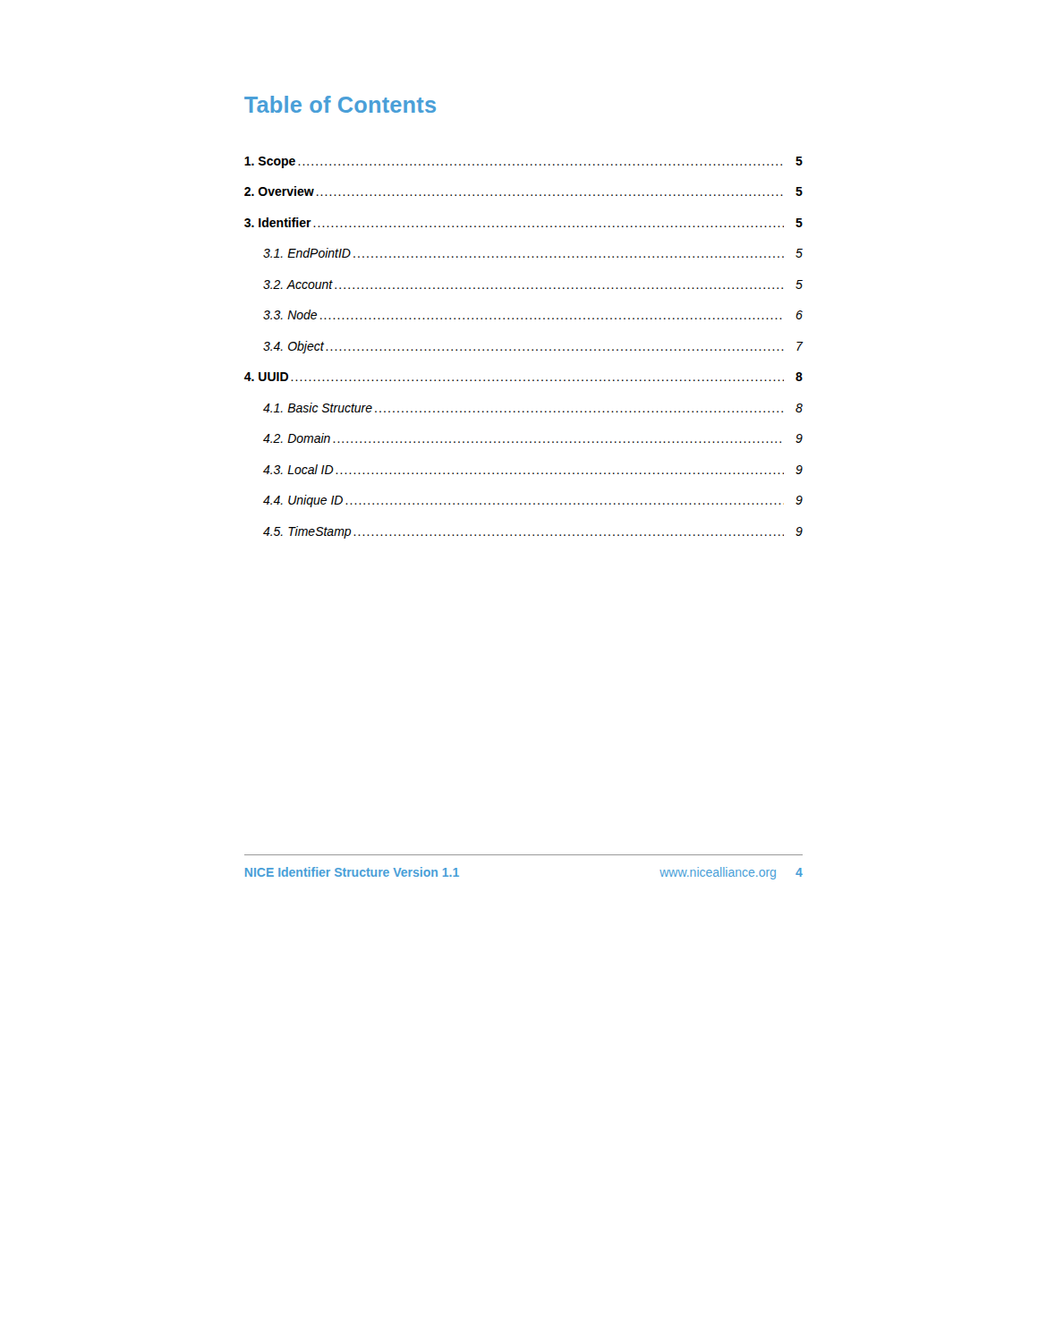Table of Contents
1. Scope .................................................................................................................................................. 5
2. Overview .................................................................................................................................................. 5
3. Identifier .................................................................................................................................................. 5
3.1. EndPointID .................................................................................................................................................. 5
3.2. Account .................................................................................................................................................. 5
3.3. Node .................................................................................................................................................. 6
3.4. Object .................................................................................................................................................. 7
4. UUID .................................................................................................................................................. 8
4.1. Basic Structure .................................................................................................................................................. 8
4.2. Domain .................................................................................................................................................. 9
4.3. Local ID .................................................................................................................................................. 9
4.4. Unique ID .................................................................................................................................................. 9
4.5. TimeStamp .................................................................................................................................................. 9
NICE Identifier Structure Version 1.1 www.nicealliance.org 4